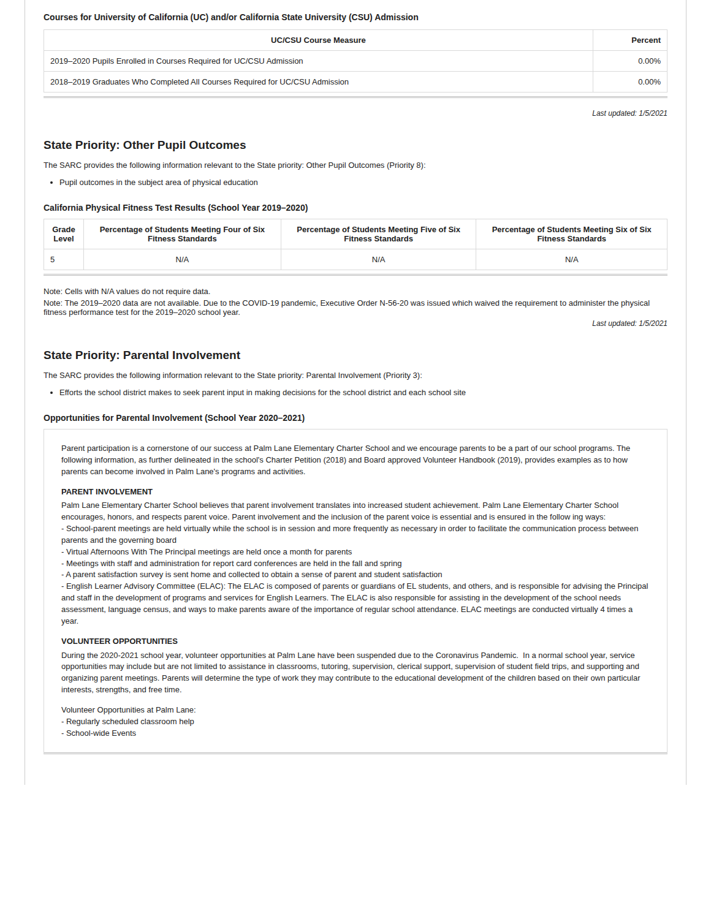Courses for University of California (UC) and/or California State University (CSU) Admission
| UC/CSU Course Measure | Percent |
| --- | --- |
| 2019–2020 Pupils Enrolled in Courses Required for UC/CSU Admission | 0.00% |
| 2018–2019 Graduates Who Completed All Courses Required for UC/CSU Admission | 0.00% |
Last updated: 1/5/2021
State Priority: Other Pupil Outcomes
The SARC provides the following information relevant to the State priority: Other Pupil Outcomes (Priority 8):
Pupil outcomes in the subject area of physical education
California Physical Fitness Test Results (School Year 2019–2020)
| Grade Level | Percentage of Students Meeting Four of Six Fitness Standards | Percentage of Students Meeting Five of Six Fitness Standards | Percentage of Students Meeting Six of Six Fitness Standards |
| --- | --- | --- | --- |
| 5 | N/A | N/A | N/A |
Note: Cells with N/A values do not require data.
Note: The 2019–2020 data are not available. Due to the COVID-19 pandemic, Executive Order N-56-20 was issued which waived the requirement to administer the physical fitness performance test for the 2019–2020 school year.
Last updated: 1/5/2021
State Priority: Parental Involvement
The SARC provides the following information relevant to the State priority: Parental Involvement (Priority 3):
Efforts the school district makes to seek parent input in making decisions for the school district and each school site
Opportunities for Parental Involvement (School Year 2020–2021)
Parent participation is a cornerstone of our success at Palm Lane Elementary Charter School and we encourage parents to be a part of our school programs. The following information, as further delineated in the school's Charter Petition (2018) and Board approved Volunteer Handbook (2019), provides examples as to how parents can become involved in Palm Lane's programs and activities.
PARENT INVOLVEMENT
Palm Lane Elementary Charter School believes that parent involvement translates into increased student achievement. Palm Lane Elementary Charter School encourages, honors, and respects parent voice. Parent involvement and the inclusion of the parent voice is essential and is ensured in the follow ing ways:
- School-parent meetings are held virtually while the school is in session and more frequently as necessary in order to facilitate the communication process between parents and the governing board
- Virtual Afternoons With The Principal meetings are held once a month for parents
- Meetings with staff and administration for report card conferences are held in the fall and spring
- A parent satisfaction survey is sent home and collected to obtain a sense of parent and student satisfaction
- English Learner Advisory Committee (ELAC): The ELAC is composed of parents or guardians of EL students, and others, and is responsible for advising the Principal and staff in the development of programs and services for English Learners. The ELAC is also responsible for assisting in the development of the school needs assessment, language census, and ways to make parents aware of the importance of regular school attendance. ELAC meetings are conducted virtually 4 times a year.
VOLUNTEER OPPORTUNITIES
During the 2020-2021 school year, volunteer opportunities at Palm Lane have been suspended due to the Coronavirus Pandemic. In a normal school year, service opportunities may include but are not limited to assistance in classrooms, tutoring, supervision, clerical support, supervision of student field trips, and supporting and organizing parent meetings. Parents will determine the type of work they may contribute to the educational development of the children based on their own particular interests, strengths, and free time.
Volunteer Opportunities at Palm Lane:
- Regularly scheduled classroom help
- School-wide Events